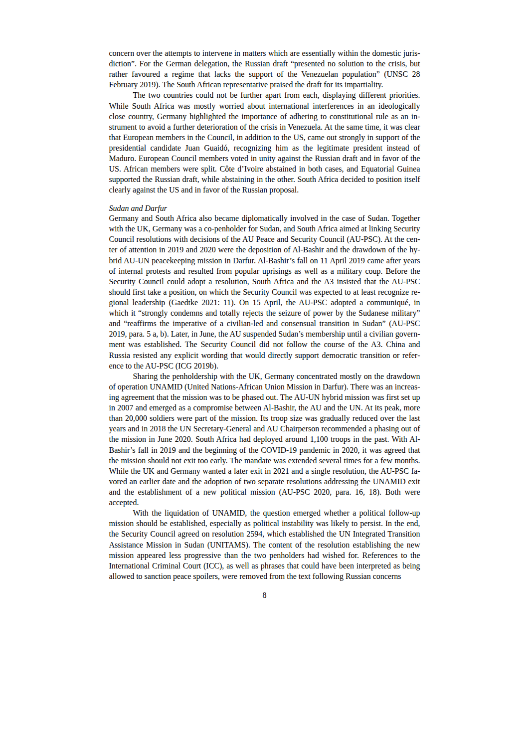concern over the attempts to intervene in matters which are essentially within the domestic jurisdiction”. For the German delegation, the Russian draft “presented no solution to the crisis, but rather favoured a regime that lacks the support of the Venezuelan population” (UNSC 28 February 2019). The South African representative praised the draft for its impartiality.
The two countries could not be further apart from each, displaying different priorities. While South Africa was mostly worried about international interferences in an ideologically close country, Germany highlighted the importance of adhering to constitutional rule as an instrument to avoid a further deterioration of the crisis in Venezuela. At the same time, it was clear that European members in the Council, in addition to the US, came out strongly in support of the presidential candidate Juan Guaidó, recognizing him as the legitimate president instead of Maduro. European Council members voted in unity against the Russian draft and in favor of the US. African members were split. Côte d’Ivoire abstained in both cases, and Equatorial Guinea supported the Russian draft, while abstaining in the other. South Africa decided to position itself clearly against the US and in favor of the Russian proposal.
Sudan and Darfur
Germany and South Africa also became diplomatically involved in the case of Sudan. Together with the UK, Germany was a co-penholder for Sudan, and South Africa aimed at linking Security Council resolutions with decisions of the AU Peace and Security Council (AU-PSC). At the center of attention in 2019 and 2020 were the deposition of Al-Bashir and the drawdown of the hybrid AU-UN peacekeeping mission in Darfur. Al-Bashir’s fall on 11 April 2019 came after years of internal protests and resulted from popular uprisings as well as a military coup. Before the Security Council could adopt a resolution, South Africa and the A3 insisted that the AU-PSC should first take a position, on which the Security Council was expected to at least recognize regional leadership (Gaedtke 2021: 11). On 15 April, the AU-PSC adopted a communiqué, in which it “strongly condemns and totally rejects the seizure of power by the Sudanese military” and “reaffirms the imperative of a civilian-led and consensual transition in Sudan” (AU-PSC 2019, para. 5 a, b). Later, in June, the AU suspended Sudan’s membership until a civilian government was established. The Security Council did not follow the course of the A3. China and Russia resisted any explicit wording that would directly support democratic transition or reference to the AU-PSC (ICG 2019b).
Sharing the penholdership with the UK, Germany concentrated mostly on the drawdown of operation UNAMID (United Nations-African Union Mission in Darfur). There was an increasing agreement that the mission was to be phased out. The AU-UN hybrid mission was first set up in 2007 and emerged as a compromise between Al-Bashir, the AU and the UN. At its peak, more than 20,000 soldiers were part of the mission. Its troop size was gradually reduced over the last years and in 2018 the UN Secretary-General and AU Chairperson recommended a phasing out of the mission in June 2020. South Africa had deployed around 1,100 troops in the past. With Al-Bashir’s fall in 2019 and the beginning of the COVID-19 pandemic in 2020, it was agreed that the mission should not exit too early. The mandate was extended several times for a few months. While the UK and Germany wanted a later exit in 2021 and a single resolution, the AU-PSC favored an earlier date and the adoption of two separate resolutions addressing the UNAMID exit and the establishment of a new political mission (AU-PSC 2020, para. 16, 18). Both were accepted.
With the liquidation of UNAMID, the question emerged whether a political follow-up mission should be established, especially as political instability was likely to persist. In the end, the Security Council agreed on resolution 2594, which established the UN Integrated Transition Assistance Mission in Sudan (UNITAMS). The content of the resolution establishing the new mission appeared less progressive than the two penholders had wished for. References to the International Criminal Court (ICC), as well as phrases that could have been interpreted as being allowed to sanction peace spoilers, were removed from the text following Russian concerns
8